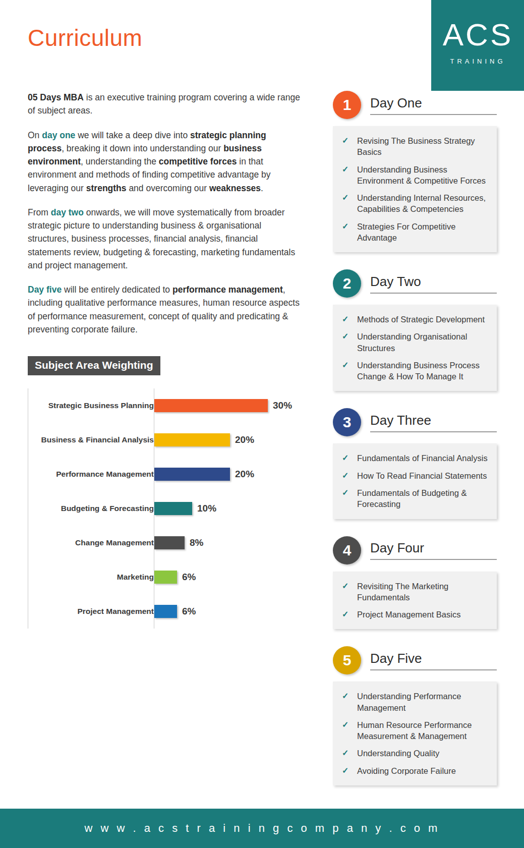Curriculum
ACS
TRAINING
05 Days MBA is an executive training program covering a wide range of subject areas.
On day one we will take a deep dive into strategic planning process, breaking it down into understanding our business environment, understanding the competitive forces in that environment and methods of finding competitive advantage by leveraging our strengths and overcoming our weaknesses.
From day two onwards, we will move systematically from broader strategic picture to understanding business & organisational structures, business processes, financial analysis, financial statements review, budgeting & forecasting, marketing fundamentals and project management.
Day five will be entirely dedicated to performance management, including qualitative performance measures, human resource aspects of performance measurement, concept of quality and predicating & preventing corporate failure.
Subject Area Weighting
| Strategic Business Planning | 30% |
| Business & Financial Analysis | 20% |
| Performance Management | 20% |
| Budgeting & Forecasting | 10% |
| Change Management | 8% |
| Marketing | 6% |
| Project Management | 6% |
1
Day One
Revising The Business Strategy Basics
Understanding Business Environment & Competitive Forces
Understanding Internal Resources, Capabilities & Competencies
Strategies For Competitive Advantage
2
Day Two
Methods of Strategic Development
Understanding Organisational Structures
Understanding Business Process Change & How To Manage It
3
Day Three
Fundamentals of Financial Analysis
How To Read Financial Statements
Fundamentals of Budgeting & Forecasting
4
Day Four
Revisiting The Marketing Fundamentals
Project Management Basics
5
Day Five
Understanding Performance Management
Human Resource Performance Measurement & Management
Understanding Quality
Avoiding Corporate Failure
w w w . a c s t r a i n i n g c o m p a n y . c o m